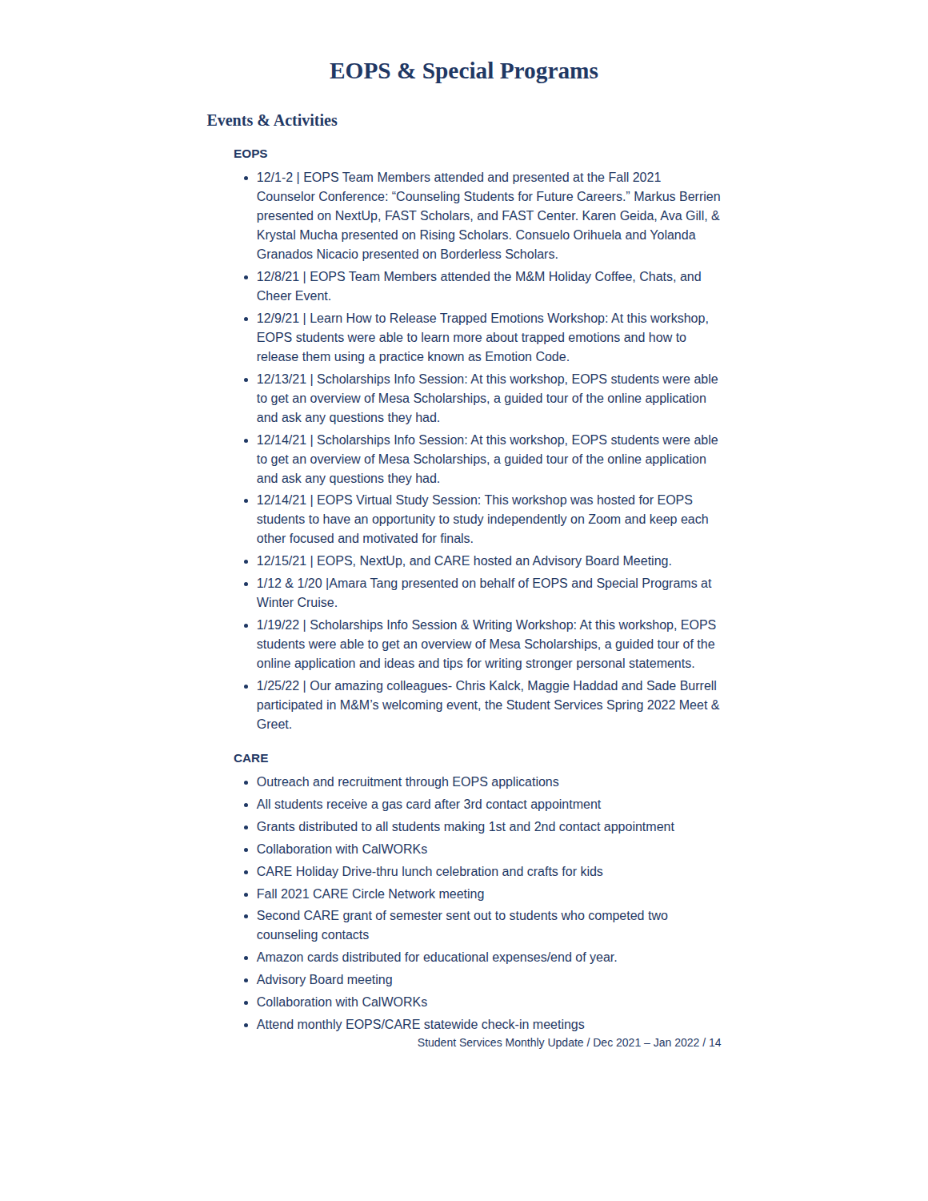EOPS & Special Programs
Events & Activities
EOPS
12/1-2 | EOPS Team Members attended and presented at the Fall 2021 Counselor Conference: “Counseling Students for Future Careers.” Markus Berrien presented on NextUp, FAST Scholars, and FAST Center. Karen Geida, Ava Gill, & Krystal Mucha presented on Rising Scholars. Consuelo Orihuela and Yolanda Granados Nicacio presented on Borderless Scholars.
12/8/21 | EOPS Team Members attended the M&M Holiday Coffee, Chats, and Cheer Event.
12/9/21 | Learn How to Release Trapped Emotions Workshop: At this workshop, EOPS students were able to learn more about trapped emotions and how to release them using a practice known as Emotion Code.
12/13/21 | Scholarships Info Session: At this workshop, EOPS students were able to get an overview of Mesa Scholarships, a guided tour of the online application and ask any questions they had.
12/14/21 | Scholarships Info Session: At this workshop, EOPS students were able to get an overview of Mesa Scholarships, a guided tour of the online application and ask any questions they had.
12/14/21 | EOPS Virtual Study Session: This workshop was hosted for EOPS students to have an opportunity to study independently on Zoom and keep each other focused and motivated for finals.
12/15/21 | EOPS, NextUp, and CARE hosted an Advisory Board Meeting.
1/12 & 1/20 |Amara Tang presented on behalf of EOPS and Special Programs at Winter Cruise.
1/19/22 | Scholarships Info Session & Writing Workshop: At this workshop, EOPS students were able to get an overview of Mesa Scholarships, a guided tour of the online application and ideas and tips for writing stronger personal statements.
1/25/22 | Our amazing colleagues- Chris Kalck, Maggie Haddad and Sade Burrell participated in M&M’s welcoming event, the Student Services Spring 2022 Meet & Greet.
CARE
Outreach and recruitment through EOPS applications
All students receive a gas card after 3rd contact appointment
Grants distributed to all students making 1st and 2nd contact appointment
Collaboration with CalWORKs
CARE Holiday Drive-thru lunch celebration and crafts for kids
Fall 2021 CARE Circle Network meeting
Second CARE grant of semester sent out to students who competed two counseling contacts
Amazon cards distributed for educational expenses/end of year.
Advisory Board meeting
Collaboration with CalWORKs
Attend monthly EOPS/CARE statewide check-in meetings
Student Services Monthly Update / Dec 2021 – Jan 2022 / 14